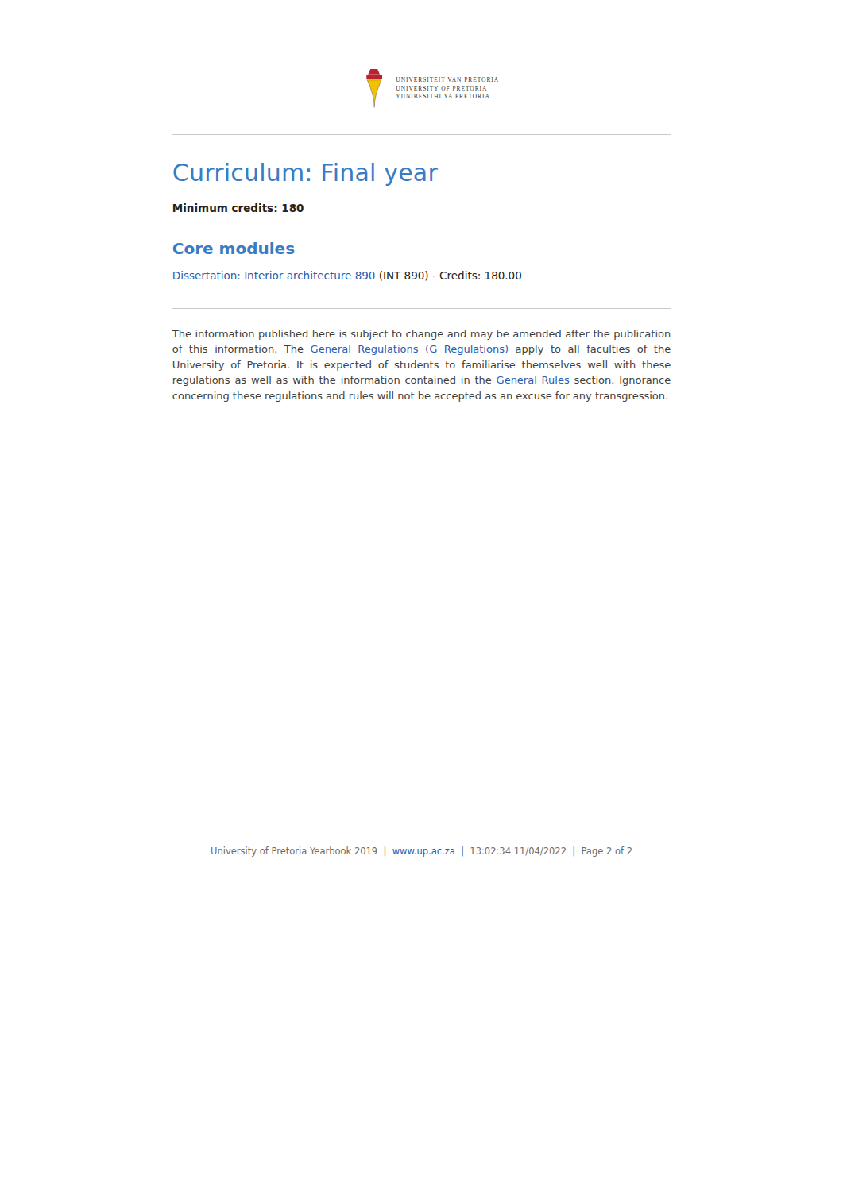Curriculum: Final year
Minimum credits: 180
Core modules
Dissertation: Interior architecture 890 (INT 890) - Credits: 180.00
The information published here is subject to change and may be amended after the publication of this information. The General Regulations (G Regulations) apply to all faculties of the University of Pretoria. It is expected of students to familiarise themselves well with these regulations as well as with the information contained in the General Rules section. Ignorance concerning these regulations and rules will not be accepted as an excuse for any transgression.
University of Pretoria Yearbook 2019 | www.up.ac.za | 13:02:34 11/04/2022 | Page 2 of 2